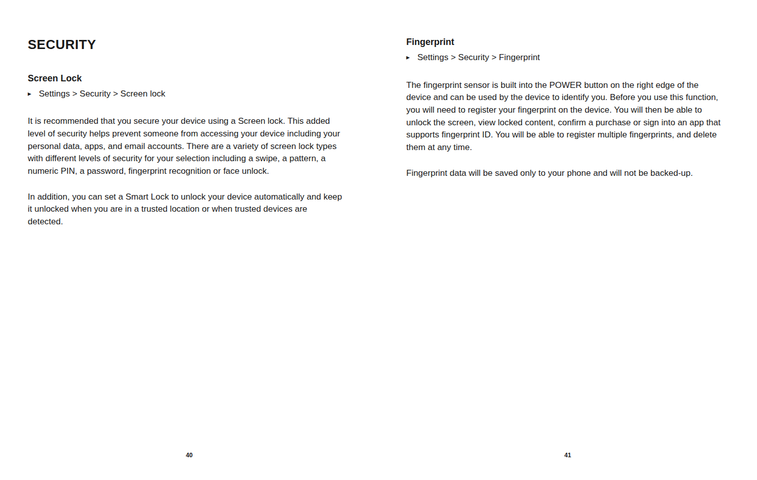SECURITY
Screen Lock
Settings > Security > Screen lock
It is recommended that you secure your device using a Screen lock. This added level of security helps prevent someone from accessing your device including your personal data, apps, and email accounts. There are a variety of screen lock types with different levels of security for your selection including a swipe, a pattern, a numeric PIN, a password, fingerprint recognition or face unlock.
In addition, you can set a Smart Lock to unlock your device automatically and keep it unlocked when you are in a trusted location or when trusted devices are detected.
40
Fingerprint
Settings > Security > Fingerprint
The fingerprint sensor is built into the POWER button on the right edge of the device and can be used by the device to identify you. Before you use this function, you will need to register your fingerprint on the device. You will then be able to unlock the screen, view locked content, confirm a purchase or sign into an app that supports fingerprint ID. You will be able to register multiple fingerprints, and delete them at any time.
Fingerprint data will be saved only to your phone and will not be backed-up.
41